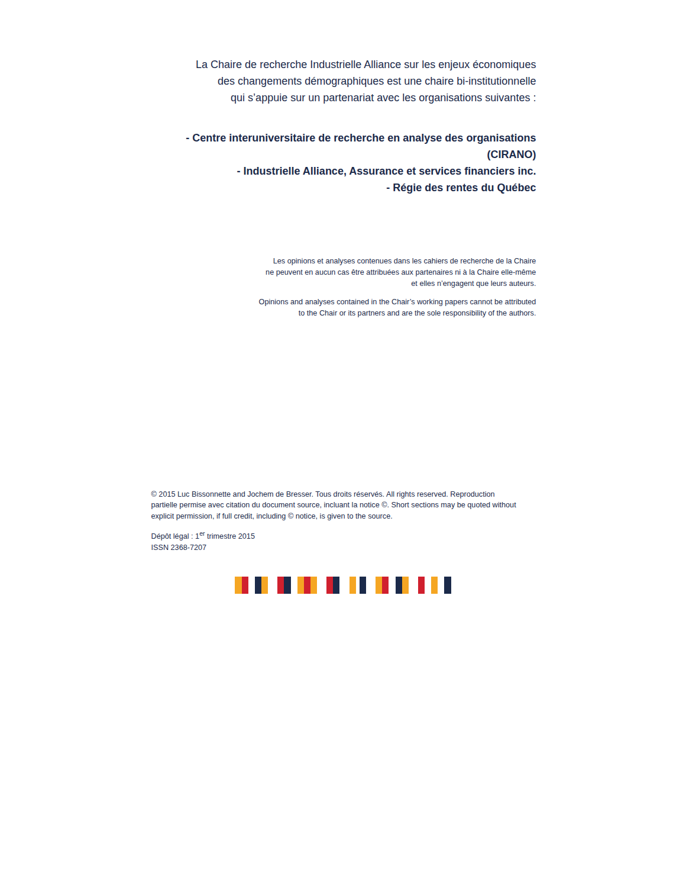La Chaire de recherche Industrielle Alliance sur les enjeux économiques
des changements démographiques est une chaire bi-institutionnelle
qui s’appuie sur un partenariat avec les organisations suivantes :
- Centre interuniversitaire de recherche en analyse des organisations (CIRANO)
- Industrielle Alliance, Assurance et services financiers inc.
- Régie des rentes du Québec
Les opinions et analyses contenues dans les cahiers de recherche de la Chaire
ne peuvent en aucun cas être attribuées aux partenaires ni à la Chaire elle-même
et elles n’engagent que leurs auteurs.
Opinions and analyses contained in the Chair’s working papers cannot be attributed
to the Chair or its partners and are the sole responsibility of the authors.
© 2015 Luc Bissonnette and Jochem de Bresser. Tous droits réservés. All rights reserved. Reproduction partielle permise avec citation du document source, incluant la notice ©. Short sections may be quoted without explicit permission, if full credit, including © notice, is given to the source.
Dépôt légal : 1er trimestre 2015
ISSN 2368-7207